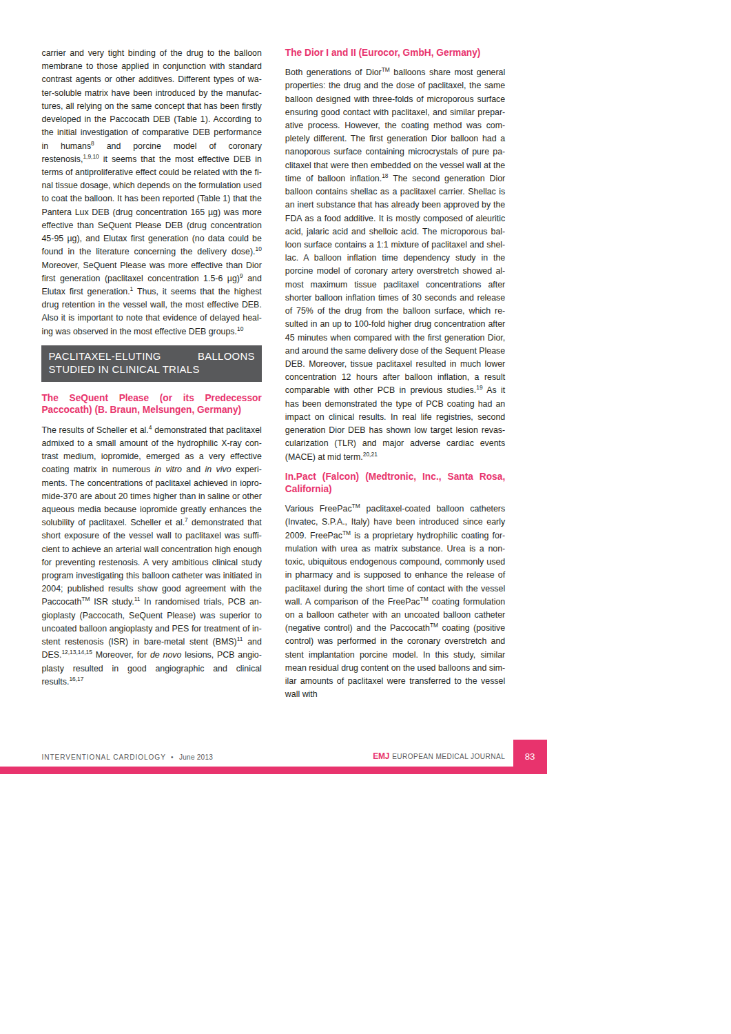carrier and very tight binding of the drug to the balloon membrane to those applied in conjunction with standard contrast agents or other additives. Different types of water-soluble matrix have been introduced by the manufactures, all relying on the same concept that has been firstly developed in the Paccocath DEB (Table 1). According to the initial investigation of comparative DEB performance in humans8 and porcine model of coronary restenosis,1,9,10 it seems that the most effective DEB in terms of antiproliferative effect could be related with the final tissue dosage, which depends on the formulation used to coat the balloon. It has been reported (Table 1) that the Pantera Lux DEB (drug concentration 165 µg) was more effective than SeQuent Please DEB (drug concentration 45-95 µg), and Elutax first generation (no data could be found in the literature concerning the delivery dose).10 Moreover, SeQuent Please was more effective than Dior first generation (paclitaxel concentration 1.5-6 µg)9 and Elutax first generation.1 Thus, it seems that the highest drug retention in the vessel wall, the most effective DEB. Also it is important to note that evidence of delayed healing was observed in the most effective DEB groups.10
Paclitaxel-eluting balloons studied in clinical trials
The SeQuent Please (or its Predecessor Paccocath) (B. Braun, Melsungen, Germany)
The results of Scheller et al.4 demonstrated that paclitaxel admixed to a small amount of the hydrophilic X-ray contrast medium, iopromide, emerged as a very effective coating matrix in numerous in vitro and in vivo experiments. The concentrations of paclitaxel achieved in iopromide-370 are about 20 times higher than in saline or other aqueous media because iopromide greatly enhances the solubility of paclitaxel. Scheller et al.7 demonstrated that short exposure of the vessel wall to paclitaxel was sufficient to achieve an arterial wall concentration high enough for preventing restenosis. A very ambitious clinical study program investigating this balloon catheter was initiated in 2004; published results show good agreement with the PaccocathTM ISR study.11 In randomised trials, PCB angioplasty (Paccocath, SeQuent Please) was superior to uncoated balloon angioplasty and PES for treatment of in-stent restenosis (ISR) in bare-metal stent (BMS)11 and DES.12,13,14,15 Moreover, for de novo lesions, PCB angioplasty resulted in good angiographic and clinical results.16,17
The Dior I and II (Eurocor, GmbH, Germany)
Both generations of DiorTM balloons share most general properties: the drug and the dose of paclitaxel, the same balloon designed with three-folds of microporous surface ensuring good contact with paclitaxel, and similar preparative process. However, the coating method was completely different. The first generation Dior balloon had a nanoporous surface containing microcrystals of pure paclitaxel that were then embedded on the vessel wall at the time of balloon inflation.18 The second generation Dior balloon contains shellac as a paclitaxel carrier. Shellac is an inert substance that has already been approved by the FDA as a food additive. It is mostly composed of aleuritic acid, jalaric acid and shelloic acid. The microporous balloon surface contains a 1:1 mixture of paclitaxel and shellac. A balloon inflation time dependency study in the porcine model of coronary artery overstretch showed almost maximum tissue paclitaxel concentrations after shorter balloon inflation times of 30 seconds and release of 75% of the drug from the balloon surface, which resulted in an up to 100-fold higher drug concentration after 45 minutes when compared with the first generation Dior, and around the same delivery dose of the Sequent Please DEB. Moreover, tissue paclitaxel resulted in much lower concentration 12 hours after balloon inflation, a result comparable with other PCB in previous studies.19 As it has been demonstrated the type of PCB coating had an impact on clinical results. In real life registries, second generation Dior DEB has shown low target lesion revascularization (TLR) and major adverse cardiac events (MACE) at mid term.20,21
In.Pact (Falcon) (Medtronic, Inc., Santa Rosa, California)
Various FreePacTM paclitaxel-coated balloon catheters (Invatec, S.P.A., Italy) have been introduced since early 2009. FreePacTM is a proprietary hydrophilic coating formulation with urea as matrix substance. Urea is a non-toxic, ubiquitous endogenous compound, commonly used in pharmacy and is supposed to enhance the release of paclitaxel during the short time of contact with the vessel wall. A comparison of the FreePacTM coating formulation on a balloon catheter with an uncoated balloon catheter (negative control) and the PaccocathTM coating (positive control) was performed in the coronary overstretch and stent implantation porcine model. In this study, similar mean residual drug content on the used balloons and similar amounts of paclitaxel were transferred to the vessel wall with
INTERVENTIONAL CARDIOLOGY • June 2013
EMJ European Medical Journal
83